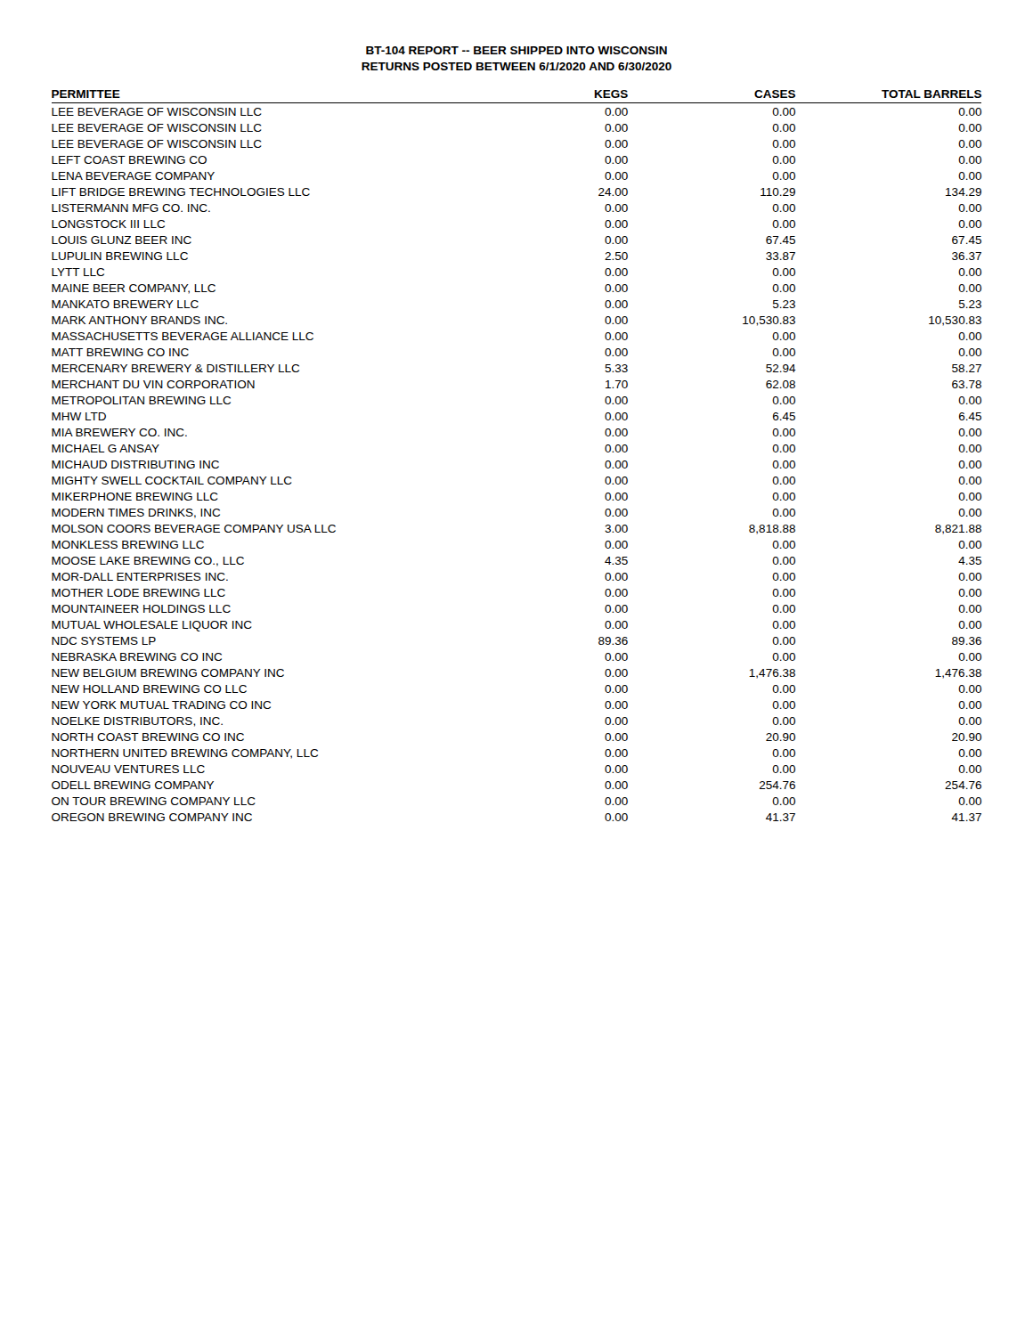BT-104 REPORT -- BEER SHIPPED INTO WISCONSIN
RETURNS POSTED BETWEEN 6/1/2020 AND 6/30/2020
| PERMITTEE | KEGS | CASES | TOTAL BARRELS |
| --- | --- | --- | --- |
| LEE BEVERAGE OF WISCONSIN LLC | 0.00 | 0.00 | 0.00 |
| LEE BEVERAGE OF WISCONSIN LLC | 0.00 | 0.00 | 0.00 |
| LEE BEVERAGE OF WISCONSIN LLC | 0.00 | 0.00 | 0.00 |
| LEFT COAST BREWING CO | 0.00 | 0.00 | 0.00 |
| LENA BEVERAGE COMPANY | 0.00 | 0.00 | 0.00 |
| LIFT BRIDGE BREWING TECHNOLOGIES LLC | 24.00 | 110.29 | 134.29 |
| LISTERMANN MFG CO. INC. | 0.00 | 0.00 | 0.00 |
| LONGSTOCK III LLC | 0.00 | 0.00 | 0.00 |
| LOUIS GLUNZ BEER INC | 0.00 | 67.45 | 67.45 |
| LUPULIN BREWING LLC | 2.50 | 33.87 | 36.37 |
| LYTT LLC | 0.00 | 0.00 | 0.00 |
| MAINE BEER COMPANY, LLC | 0.00 | 0.00 | 0.00 |
| MANKATO BREWERY LLC | 0.00 | 5.23 | 5.23 |
| MARK ANTHONY BRANDS INC. | 0.00 | 10,530.83 | 10,530.83 |
| MASSACHUSETTS BEVERAGE ALLIANCE LLC | 0.00 | 0.00 | 0.00 |
| MATT BREWING CO INC | 0.00 | 0.00 | 0.00 |
| MERCENARY BREWERY & DISTILLERY LLC | 5.33 | 52.94 | 58.27 |
| MERCHANT DU VIN CORPORATION | 1.70 | 62.08 | 63.78 |
| METROPOLITAN BREWING LLC | 0.00 | 0.00 | 0.00 |
| MHW LTD | 0.00 | 6.45 | 6.45 |
| MIA BREWERY CO. INC. | 0.00 | 0.00 | 0.00 |
| MICHAEL G ANSAY | 0.00 | 0.00 | 0.00 |
| MICHAUD DISTRIBUTING INC | 0.00 | 0.00 | 0.00 |
| MIGHTY SWELL COCKTAIL COMPANY LLC | 0.00 | 0.00 | 0.00 |
| MIKERPHONE BREWING LLC | 0.00 | 0.00 | 0.00 |
| MODERN TIMES DRINKS, INC | 0.00 | 0.00 | 0.00 |
| MOLSON COORS BEVERAGE COMPANY USA LLC | 3.00 | 8,818.88 | 8,821.88 |
| MONKLESS BREWING LLC | 0.00 | 0.00 | 0.00 |
| MOOSE LAKE BREWING CO., LLC | 4.35 | 0.00 | 4.35 |
| MOR-DALL ENTERPRISES INC. | 0.00 | 0.00 | 0.00 |
| MOTHER LODE BREWING LLC | 0.00 | 0.00 | 0.00 |
| MOUNTAINEER HOLDINGS LLC | 0.00 | 0.00 | 0.00 |
| MUTUAL WHOLESALE LIQUOR INC | 0.00 | 0.00 | 0.00 |
| NDC SYSTEMS LP | 89.36 | 0.00 | 89.36 |
| NEBRASKA BREWING CO INC | 0.00 | 0.00 | 0.00 |
| NEW BELGIUM BREWING COMPANY INC | 0.00 | 1,476.38 | 1,476.38 |
| NEW HOLLAND BREWING CO LLC | 0.00 | 0.00 | 0.00 |
| NEW YORK MUTUAL TRADING CO INC | 0.00 | 0.00 | 0.00 |
| NOELKE DISTRIBUTORS, INC. | 0.00 | 0.00 | 0.00 |
| NORTH COAST BREWING CO INC | 0.00 | 20.90 | 20.90 |
| NORTHERN UNITED BREWING COMPANY, LLC | 0.00 | 0.00 | 0.00 |
| NOUVEAU VENTURES LLC | 0.00 | 0.00 | 0.00 |
| ODELL BREWING COMPANY | 0.00 | 254.76 | 254.76 |
| ON TOUR BREWING COMPANY LLC | 0.00 | 0.00 | 0.00 |
| OREGON BREWING COMPANY INC | 0.00 | 41.37 | 41.37 |